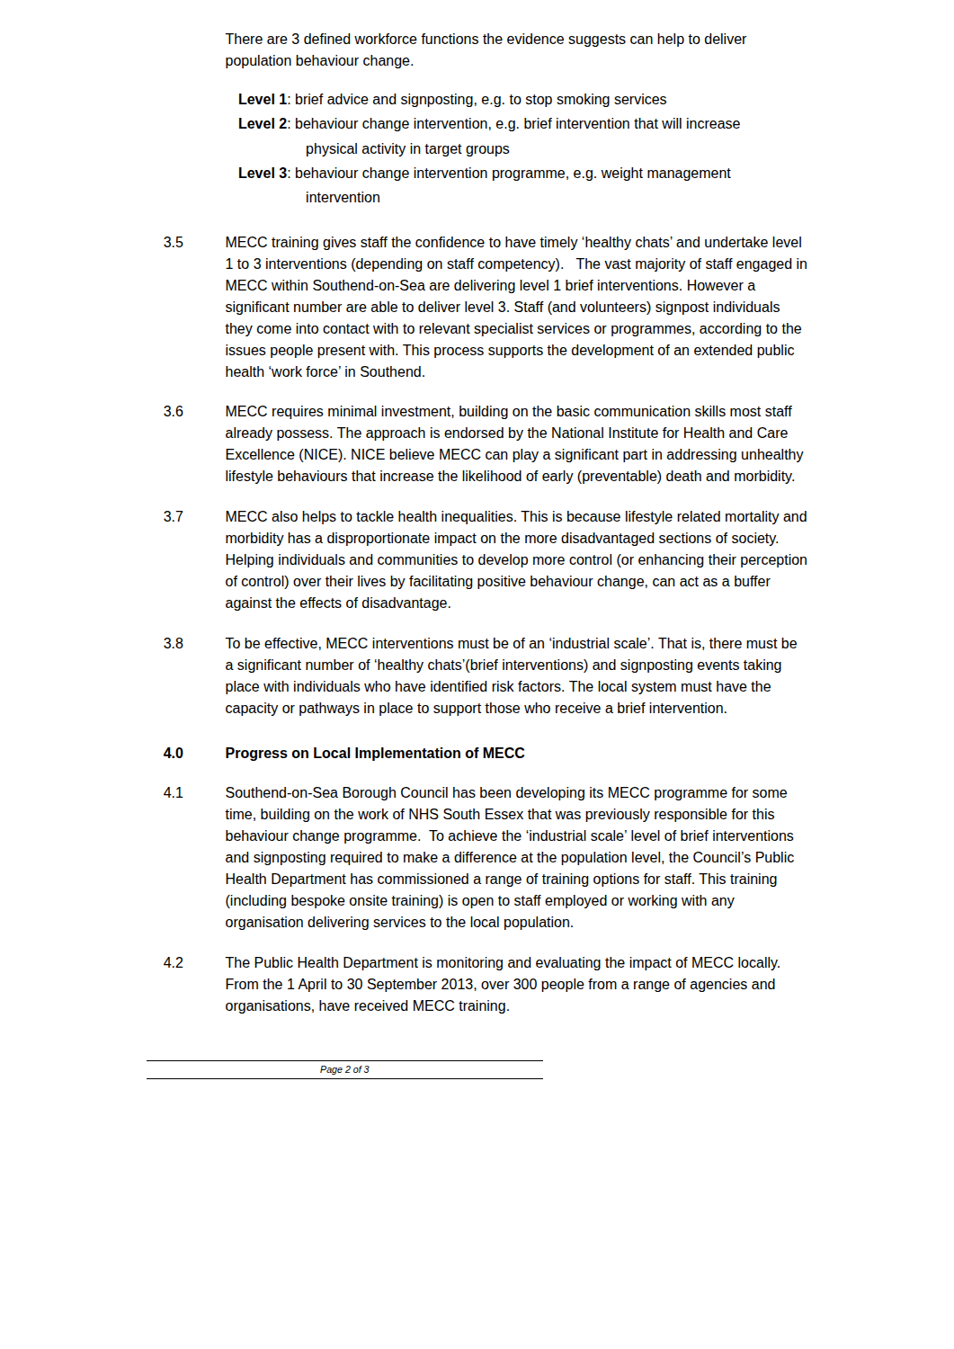There are 3 defined workforce functions the evidence suggests can help to deliver population behaviour change.
Level 1: brief advice and signposting, e.g. to stop smoking services
Level 2: behaviour change intervention, e.g. brief intervention that will increase
physical activity in target groups
Level 3: behaviour change intervention programme, e.g. weight management
intervention
3.5
MECC training gives staff the confidence to have timely ‘healthy chats’ and undertake level 1 to 3 interventions (depending on staff competency). The vast majority of staff engaged in MECC within Southend-on-Sea are delivering level 1 brief interventions. However a significant number are able to deliver level 3. Staff (and volunteers) signpost individuals they come into contact with to relevant specialist services or programmes, according to the issues people present with. This process supports the development of an extended public health ‘work force’ in Southend.
3.6
MECC requires minimal investment, building on the basic communication skills most staff already possess. The approach is endorsed by the National Institute for Health and Care Excellence (NICE). NICE believe MECC can play a significant part in addressing unhealthy lifestyle behaviours that increase the likelihood of early (preventable) death and morbidity.
3.7
MECC also helps to tackle health inequalities. This is because lifestyle related mortality and morbidity has a disproportionate impact on the more disadvantaged sections of society. Helping individuals and communities to develop more control (or enhancing their perception of control) over their lives by facilitating positive behaviour change, can act as a buffer against the effects of disadvantage.
3.8
To be effective, MECC interventions must be of an ‘industrial scale’. That is, there must be a significant number of ‘healthy chats’(brief interventions) and signposting events taking place with individuals who have identified risk factors. The local system must have the capacity or pathways in place to support those who receive a brief intervention.
4.0 Progress on Local Implementation of MECC
4.1
Southend-on-Sea Borough Council has been developing its MECC programme for some time, building on the work of NHS South Essex that was previously responsible for this behaviour change programme. To achieve the ‘industrial scale’ level of brief interventions and signposting required to make a difference at the population level, the Council’s Public Health Department has commissioned a range of training options for staff. This training (including bespoke onsite training) is open to staff employed or working with any organisation delivering services to the local population.
4.2
The Public Health Department is monitoring and evaluating the impact of MECC locally. From the 1 April to 30 September 2013, over 300 people from a range of agencies and organisations, have received MECC training.
Page 2 of 3